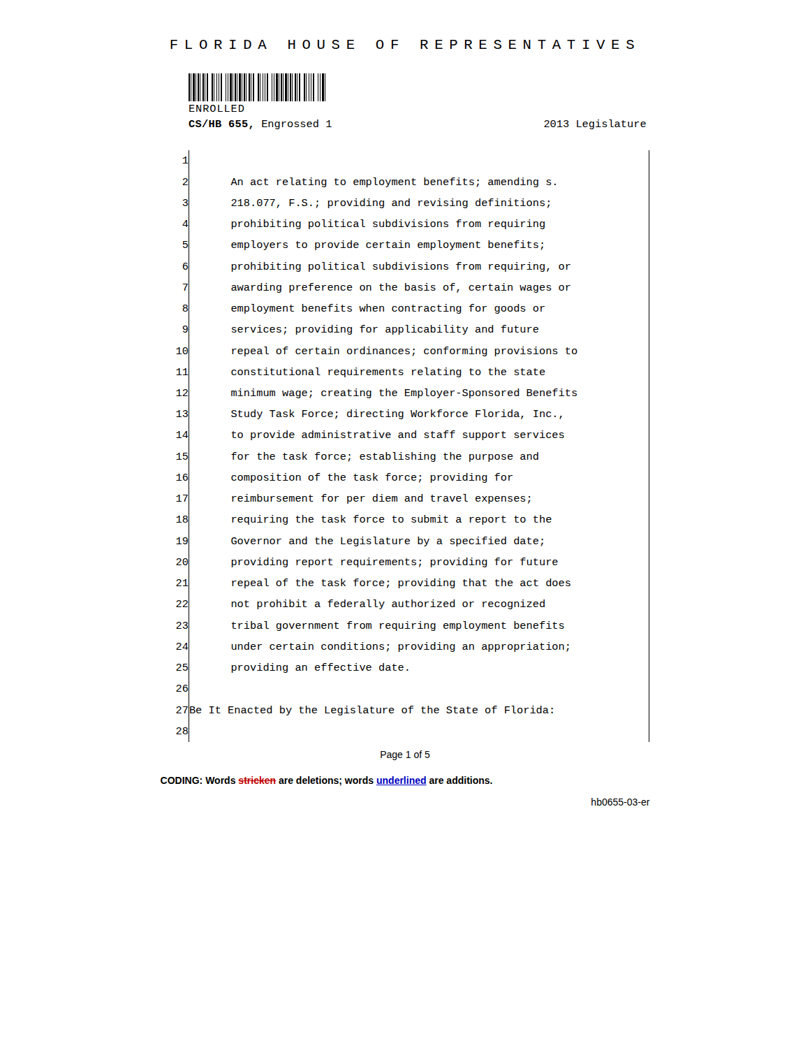FLORIDA HOUSE OF REPRESENTATIVES
ENROLLED
CS/HB 655, Engrossed 1 2013 Legislature
| 1 | |
| 2 | An act relating to employment benefits; amending s. |
| 3 | 218.077, F.S.; providing and revising definitions; |
| 4 | prohibiting political subdivisions from requiring |
| 5 | employers to provide certain employment benefits; |
| 6 | prohibiting political subdivisions from requiring, or |
| 7 | awarding preference on the basis of, certain wages or |
| 8 | employment benefits when contracting for goods or |
| 9 | services; providing for applicability and future |
| 10 | repeal of certain ordinances; conforming provisions to |
| 11 | constitutional requirements relating to the state |
| 12 | minimum wage; creating the Employer-Sponsored Benefits |
| 13 | Study Task Force; directing Workforce Florida, Inc., |
| 14 | to provide administrative and staff support services |
| 15 | for the task force; establishing the purpose and |
| 16 | composition of the task force; providing for |
| 17 | reimbursement for per diem and travel expenses; |
| 18 | requiring the task force to submit a report to the |
| 19 | Governor and the Legislature by a specified date; |
| 20 | providing report requirements; providing for future |
| 21 | repeal of the task force; providing that the act does |
| 22 | not prohibit a federally authorized or recognized |
| 23 | tribal government from requiring employment benefits |
| 24 | under certain conditions; providing an appropriation; |
| 25 | providing an effective date. |
| 26 | |
| 27 | Be It Enacted by the Legislature of the State of Florida: |
| 28 | |
Page 1 of 5
CODING: Words stricken are deletions; words underlined are additions.
hb0655-03-er